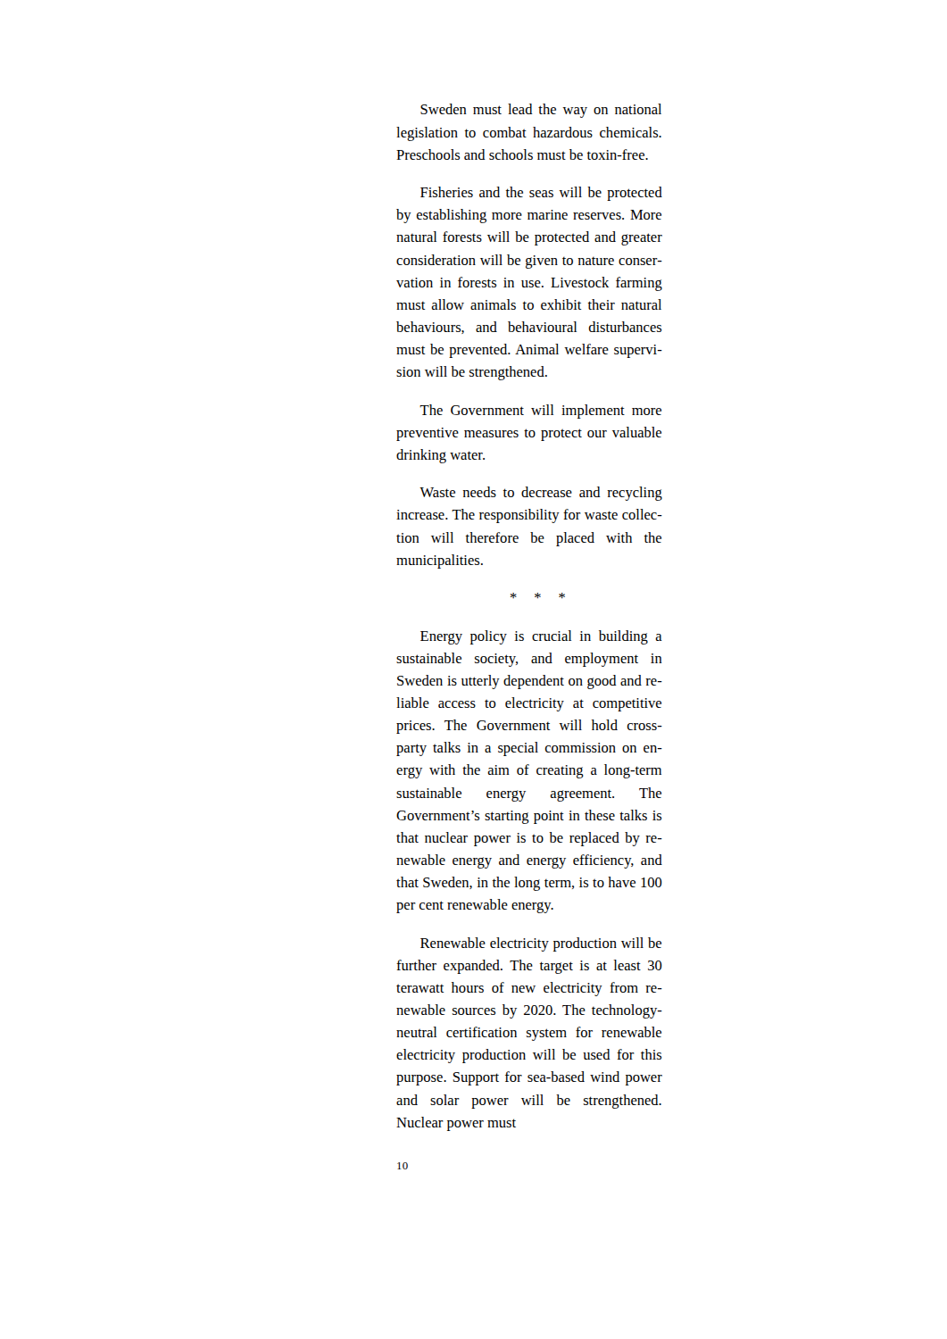Sweden must lead the way on national legislation to combat hazardous chemicals. Preschools and schools must be toxin-free.
Fisheries and the seas will be protected by establishing more marine reserves. More natural forests will be protected and greater consideration will be given to nature conservation in forests in use. Livestock farming must allow animals to exhibit their natural behaviours, and behavioural disturbances must be prevented. Animal welfare supervision will be strengthened.
The Government will implement more preventive measures to protect our valuable drinking water.
Waste needs to decrease and recycling increase. The responsibility for waste collection will therefore be placed with the municipalities.
* * *
Energy policy is crucial in building a sustainable society, and employment in Sweden is utterly dependent on good and reliable access to electricity at competitive prices. The Government will hold cross-party talks in a special commission on energy with the aim of creating a long-term sustainable energy agreement. The Government’s starting point in these talks is that nuclear power is to be replaced by renewable energy and energy efficiency, and that Sweden, in the long term, is to have 100 per cent renewable energy.
Renewable electricity production will be further expanded. The target is at least 30 terawatt hours of new electricity from renewable sources by 2020. The technology-neutral certification system for renewable electricity production will be used for this purpose. Support for sea-based wind power and solar power will be strengthened. Nuclear power must
10